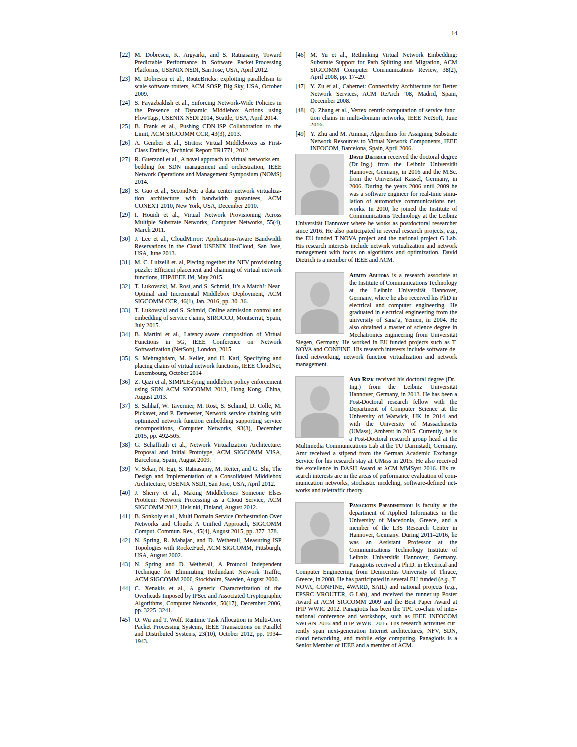14
[22] M. Dobrescu, K. Argyarki, and S. Ratnasamy, Toward Predictable Performance in Software Packet-Processing Platforms, USENIX NSDI, San Jose, USA, April 2012.
[23] M. Dobrescu et al., RouteBricks: exploiting parallelism to scale software routers, ACM SOSP, Big Sky, USA, October 2009.
[24] S. Fayazbakhsh et al., Enforcing Network-Wide Policies in the Presence of Dynamic Middlebox Actions using FlowTags, USENIX NSDI 2014, Seattle, USA, April 2014.
[25] B. Frank et al., Pushing CDN-ISP Collaboration to the Limit, ACM SIGCOMM CCR, 43(3), 2013.
[26] A. Gember et al., Stratos: Virtual Middleboxes as First-Class Entities, Technical Report TR1771, 2012.
[27] R. Guerzoni et al., A novel approach to virtual networks embedding for SDN management and orchestration, IEEE Network Operations and Management Symposium (NOMS) 2014.
[28] S. Guo et al., SecondNet: a data center network virtualization architecture with bandwidth guarantees, ACM CONEXT 2010, New York, USA, December 2010.
[29] I. Houidi et al., Virtual Network Provisioning Across Multiple Substrate Networks, Computer Networks, 55(4), March 2011.
[30] J. Lee et al., CloudMirror: Application-Aware Bandwidth Reservations in the Cloud USENIX HotCloud, San Jose, USA, June 2013.
[31] M. C. Luizelli et. al, Piecing together the NFV provisioning puzzle: Efficient placement and chaining of virtual network functions, IFIP/IEEE IM, May 2015.
[32] T. Lukovszki, M. Rost, and S. Schmid, It’s a Match!: Near-Optimal and Incremental Middlebox Deployment, ACM SIGCOMM CCR, 46(1), Jan. 2016, pp. 30–36.
[33] T. Lukovszki and S. Schmid, Online admission control and embedding of service chains, SIROCCO, Montserrat, Spain, July 2015.
[34] B. Martini et al., Latency-aware composition of Virtual Functions in 5G, IEEE Conference on Network Softwarization (NetSoft), London, 2015
[35] S. Mehraghdam, M. Keller, and H. Karl, Specifying and placing chains of virtual network functions, IEEE CloudNet, Luxembourg, October 2014
[36] Z. Qazi et al, SIMPLE-fying middlebox policy enforcement using SDN ACM SIGCOMM 2013, Hong Kong, China, August 2013.
[37] S. Sahhaf, W. Tavernier, M. Rost, S. Schmid, D. Colle, M. Pickavet, and P. Demeester, Network service chaining with optimized network function embedding supporting service decompositions, Computer Networks, 93(3), December 2015, pp. 492-505.
[38] G. Schaffrath et al., Network Virtualization Architecture: Proposal and Initial Prototype, ACM SIGCOMM VISA, Barcelona, Spain, August 2009.
[39] V. Sekar, N. Egi, S. Ratnasamy, M. Reiter, and G. Shi, The Design and Implementation of a Consolidated Middlebox Architecture, USENIX NSDI, San Jose, USA, April 2012.
[40] J. Sherry et al., Making Middleboxes Someone Elses Problem: Network Processing as a Cloud Service, ACM SIGCOMM 2012, Helsinki, Finland, August 2012.
[41] B. Sonkoly et al., Multi-Domain Service Orchestration Over Networks and Clouds: A Unified Approach, SIGCOMM Comput. Commun. Rev., 45(4), August 2015, pp. 377–378.
[42] N. Spring, R. Mahajan, and D. Wetherall, Measuring ISP Topologies with RocketFuel, ACM SIGCOMM, Pittsburgh, USA, August 2002.
[43] N. Spring and D. Wetherall, A Protocol Independent Technique for Eliminating Redundant Network Traffic, ACM SIGCOMM 2000, Stockholm, Sweden, August 2000.
[44] C. Xenakis et al., A generic Characterization of the Overheads Imposed by IPSec and Associated Cryptographic Algorithms, Computer Networks, 50(17), December 2006, pp. 3225–3241.
[45] Q. Wu and T. Wolf, Runtime Task Allocation in Multi-Core Packet Processing Systems, IEEE Transactions on Parallel and Distributed Systems, 23(10), October 2012, pp. 1934–1943.
[46] M. Yu et al., Rethinking Virtual Network Embedding: Substrate Support for Path Splitting and Migration, ACM SIGCOMM Computer Communications Review, 38(2), April 2008, pp. 17–29.
[47] Y. Zu et al., Cabernet: Connectivity Architecture for Better Network Services, ACM ReArch ’08, Madrid, Spain, December 2008.
[48] Q. Zhang et al., Vertex-centric computation of service function chains in multi-domain networks, IEEE NetSoft, June 2016.
[49] Y. Zhu and M. Ammar, Algorithms for Assigning Substrate Network Resources to Virtual Network Components, IEEE INFOCOM, Barcelona, Spain, April 2006.
David Dietrich received the doctoral degree (Dr.-Ing.) from the Leibniz Universität Hannover, Germany, in 2016 and the M.Sc. from the Universität Kassel, Germany, in 2006. During the years 2006 until 2009 he was a software engineer for real-time simulation of automotive communications networks. In 2010, he joined the Institute of Communications Technology at the Leibniz Universität Hannover where he works as postdoctoral researcher since 2016. He also participated in several research projects, e.g., the EU-funded T-NOVA project and the national project G-Lab. His research interests include network virtualization and network management with focus on algorithms and optimization. David Dietrich is a member of IEEE and ACM.
Ahmed Abujoda is a research associate at the Institute of Communications Technology at the Leibniz Universität Hannover, Germany, where he also received his PhD in electrical and computer engineering. He graduated in electrical engineering from the university of Sana’a, Yemen, in 2004. He also obtained a master of science degree in Mechatronics engineering from Universität Siegen, Germany. He worked in EU-funded projects such as T-NOVA and CONFINE. His research interests include software-defined networking, network function virtualization and network management.
Amr Rizk received his doctoral degree (Dr.-Ing.) from the Leibniz Universität Hannover, Germany, in 2013. He has been a Post-Doctoral research fellow with the Department of Computer Science at the University of Warwick, UK in 2014 and with the University of Massachusetts (UMass), Amherst in 2015. Currently, he is a Post-Doctoral research group head at the Multimedia Communications Lab at the TU Darmstadt, Germany. Amr received a stipend from the German Academic Exchange Service for his research stay at UMass in 2015. He also received the excellence in DASH Award at ACM MMSyst 2016. His research interests are in the areas of performance evaluation of communication networks, stochastic modeling, software-defined networks and teletraffic theory.
Panagiotis Papadimitriou is faculty at the department of Applied Informatics in the University of Macedonia, Greece, and a member of the L3S Research Center in Hannover, Germany. During 2011–2016, he was an Assistant Professor at the Communications Technology Institute of Leibniz Universität Hannover, Germany. Panagiotis received a Ph.D. in Electrical and Computer Engineering from Democritus University of Thrace, Greece, in 2008. He has participated in several EU-funded (e.g., T-NOVA, CONFINE, 4WARD, SAIL) and national projects (e.g., EPSRC VROUTER, G-Lab), and received the runner-up Poster Award at ACM SIGCOMM 2009 and the Best Paper Award at IFIP WWIC 2012. Panagiotis has been the TPC co-chair of international conference and workshops, such as IEEE INFOCOM SWFAN 2016 and IFIP WWIC 2016. His research activities currently span next-generation Internet architectures, NFV, SDN, cloud networking, and mobile edge computing. Panagiotis is a Senior Member of IEEE and a member of ACM.